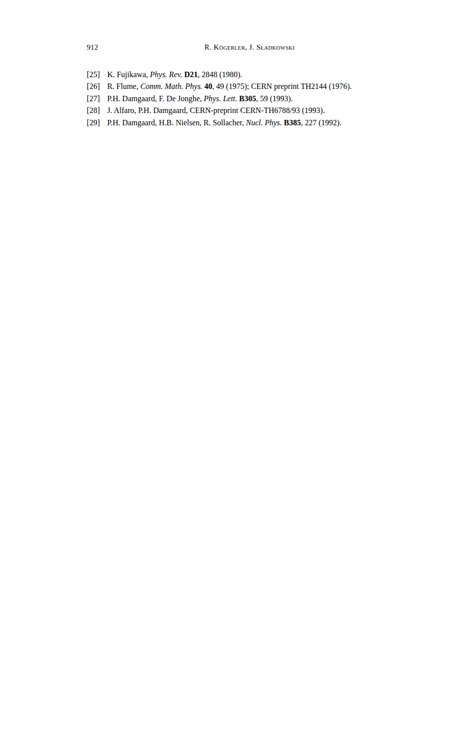912
R. Kögerler, J. Sładkowski
[25] K. Fujikawa, Phys. Rev. D21, 2848 (1980).
[26] R. Flume, Comm. Math. Phys. 40, 49 (1975); CERN preprint TH2144 (1976).
[27] P.H. Damgaard, F. De Jonghe, Phys. Lett. B305, 59 (1993).
[28] J. Alfaro, P.H. Damgaard, CERN-preprint CERN-TH6788/93 (1993).
[29] P.H. Damgaard, H.B. Nielsen, R. Sollacher, Nucl. Phys. B385, 227 (1992).